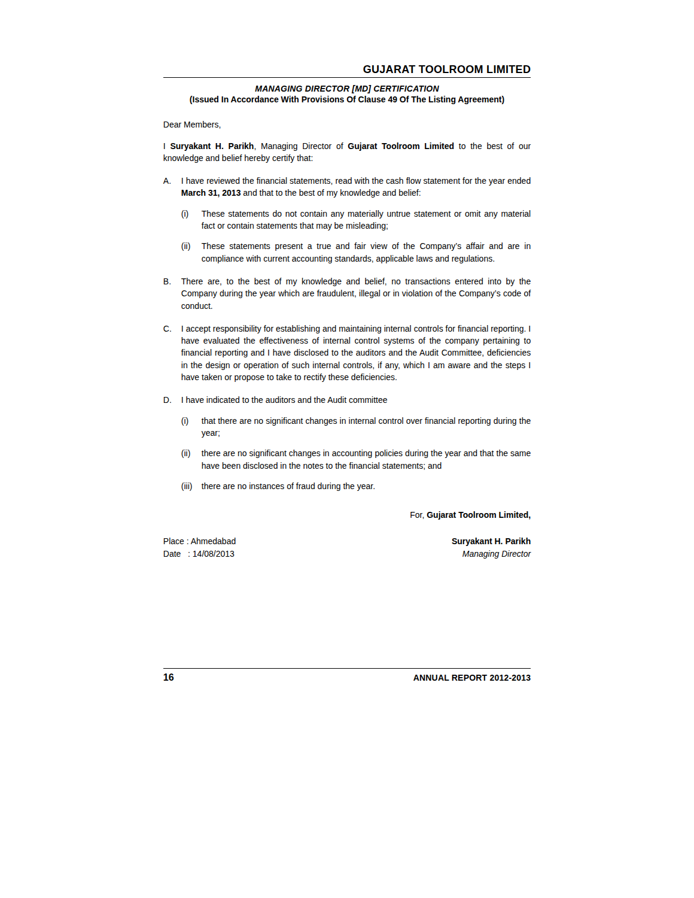GUJARAT TOOLROOM LIMITED
MANAGING DIRECTOR [MD] CERTIFICATION
(Issued In Accordance With Provisions Of Clause 49 Of The Listing Agreement)
Dear Members,
I Suryakant H. Parikh, Managing Director of Gujarat Toolroom Limited to the best of our knowledge and belief hereby certify that:
A.
I have reviewed the financial statements, read with the cash flow statement for the year ended March 31, 2013 and that to the best of my knowledge and belief:
(i)
These statements do not contain any materially untrue statement or omit any material fact or contain statements that may be misleading;
(ii)
These statements present a true and fair view of the Company’s affair and are in compliance with current accounting standards, applicable laws and regulations.
B.
There are, to the best of my knowledge and belief, no transactions entered into by the Company during the year which are fraudulent, illegal or in violation of the Company’s code of conduct.
C.
I accept responsibility for establishing and maintaining internal controls for financial reporting. I have evaluated the effectiveness of internal control systems of the company pertaining to financial reporting and I have disclosed to the auditors and the Audit Committee, deficiencies in the design or operation of such internal controls, if any, which I am aware and the steps I have taken or propose to take to rectify these deficiencies.
D.
I have indicated to the auditors and the Audit committee
(i)
that there are no significant changes in internal control over financial reporting during the year;
(ii)
there are no significant changes in accounting policies during the year and that the same have been disclosed in the notes to the financial statements; and
(iii)
there are no instances of fraud during the year.
For, Gujarat Toolroom Limited,
Place : Ahmedabad
Date : 14/08/2013
Suryakant H. Parikh
Managing Director
16
ANNUAL REPORT 2012-2013